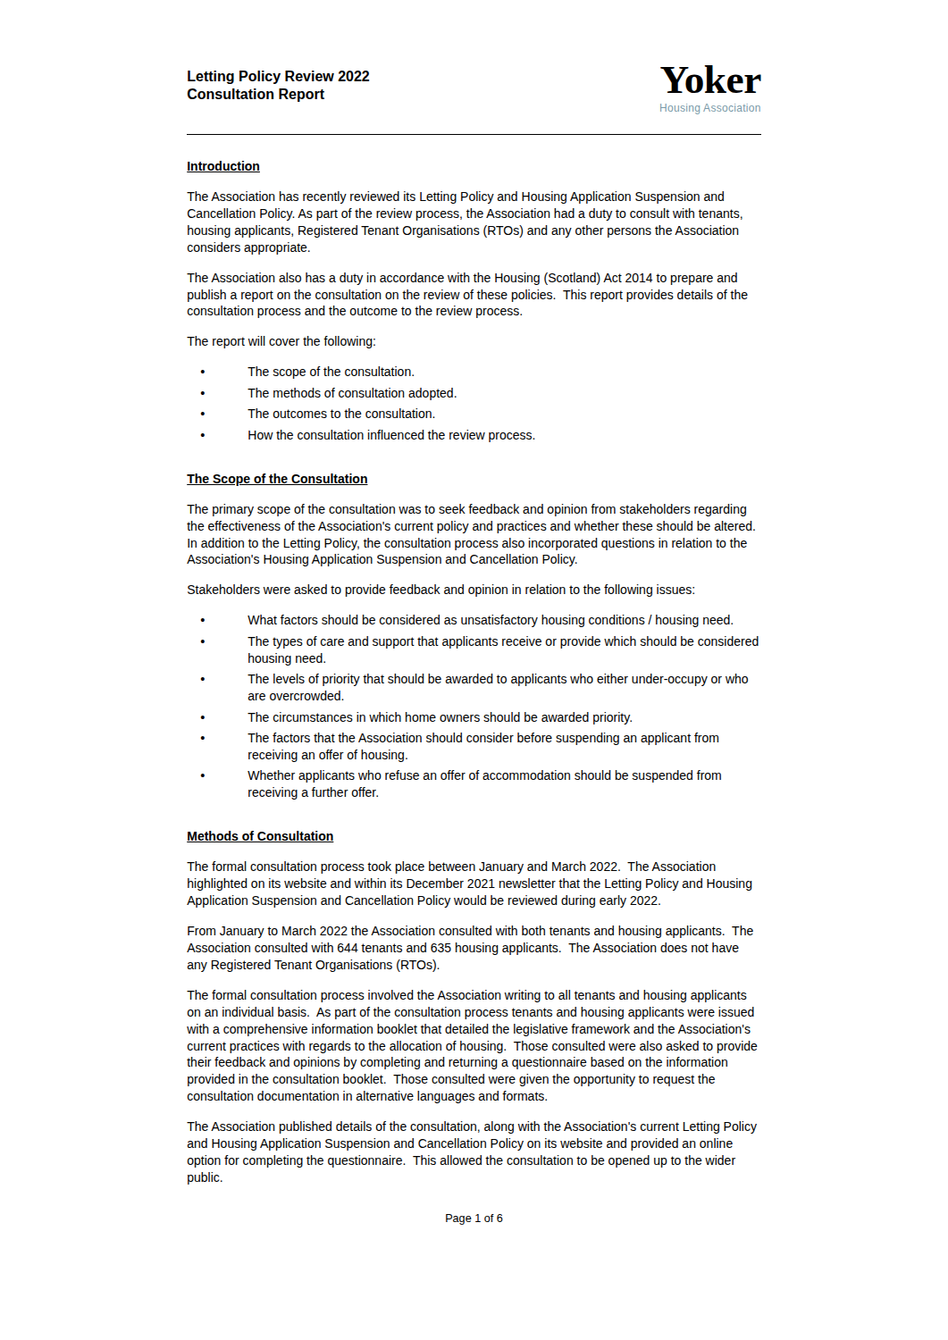Letting Policy Review 2022
Consultation Report
Yoker
Housing Association
Introduction
The Association has recently reviewed its Letting Policy and Housing Application Suspension and Cancellation Policy. As part of the review process, the Association had a duty to consult with tenants, housing applicants, Registered Tenant Organisations (RTOs) and any other persons the Association considers appropriate.
The Association also has a duty in accordance with the Housing (Scotland) Act 2014 to prepare and publish a report on the consultation on the review of these policies. This report provides details of the consultation process and the outcome to the review process.
The report will cover the following:
The scope of the consultation.
The methods of consultation adopted.
The outcomes to the consultation.
How the consultation influenced the review process.
The Scope of the Consultation
The primary scope of the consultation was to seek feedback and opinion from stakeholders regarding the effectiveness of the Association's current policy and practices and whether these should be altered. In addition to the Letting Policy, the consultation process also incorporated questions in relation to the Association's Housing Application Suspension and Cancellation Policy.
Stakeholders were asked to provide feedback and opinion in relation to the following issues:
What factors should be considered as unsatisfactory housing conditions / housing need.
The types of care and support that applicants receive or provide which should be considered housing need.
The levels of priority that should be awarded to applicants who either under-occupy or who are overcrowded.
The circumstances in which home owners should be awarded priority.
The factors that the Association should consider before suspending an applicant from receiving an offer of housing.
Whether applicants who refuse an offer of accommodation should be suspended from receiving a further offer.
Methods of Consultation
The formal consultation process took place between January and March 2022. The Association highlighted on its website and within its December 2021 newsletter that the Letting Policy and Housing Application Suspension and Cancellation Policy would be reviewed during early 2022.
From January to March 2022 the Association consulted with both tenants and housing applicants. The Association consulted with 644 tenants and 635 housing applicants. The Association does not have any Registered Tenant Organisations (RTOs).
The formal consultation process involved the Association writing to all tenants and housing applicants on an individual basis. As part of the consultation process tenants and housing applicants were issued with a comprehensive information booklet that detailed the legislative framework and the Association's current practices with regards to the allocation of housing. Those consulted were also asked to provide their feedback and opinions by completing and returning a questionnaire based on the information provided in the consultation booklet. Those consulted were given the opportunity to request the consultation documentation in alternative languages and formats.
The Association published details of the consultation, along with the Association's current Letting Policy and Housing Application Suspension and Cancellation Policy on its website and provided an online option for completing the questionnaire. This allowed the consultation to be opened up to the wider public.
Page 1 of 6